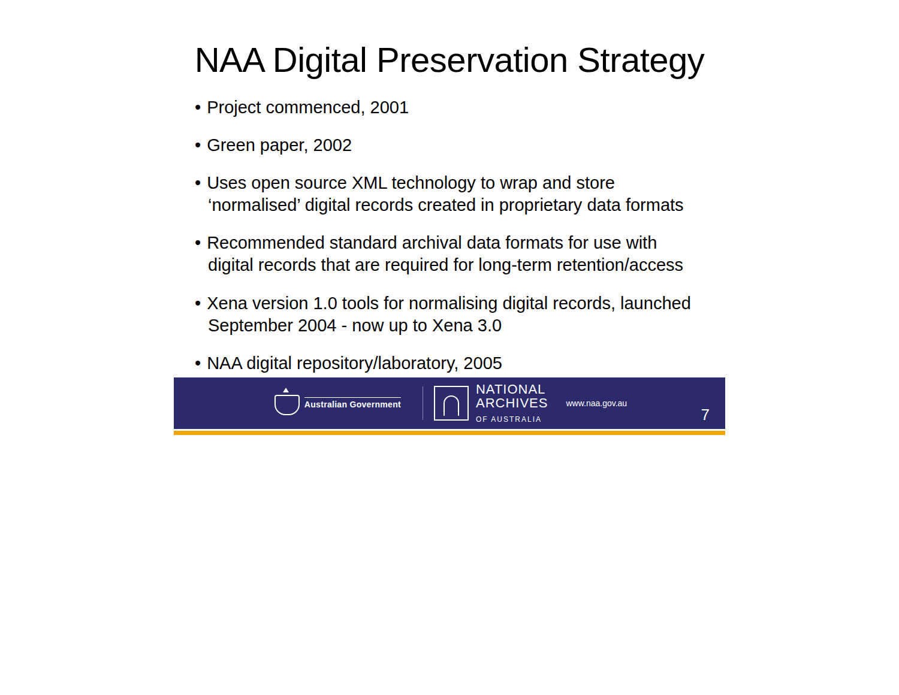NAA Digital Preservation Strategy
Project commenced, 2001
Green paper, 2002
Uses open source XML technology to wrap and store ‘normalised’ digital records created in proprietary data formats
Recommended standard archival data formats for use with digital records that are required for long-term retention/access
Xena version 1.0 tools for normalising digital records, launched September 2004 - now up to Xena 3.0
NAA digital repository/laboratory, 2005
Australian Government
NATIONAL
ARCHIVES
OF AUSTRALIA
www.naa.gov.au
7